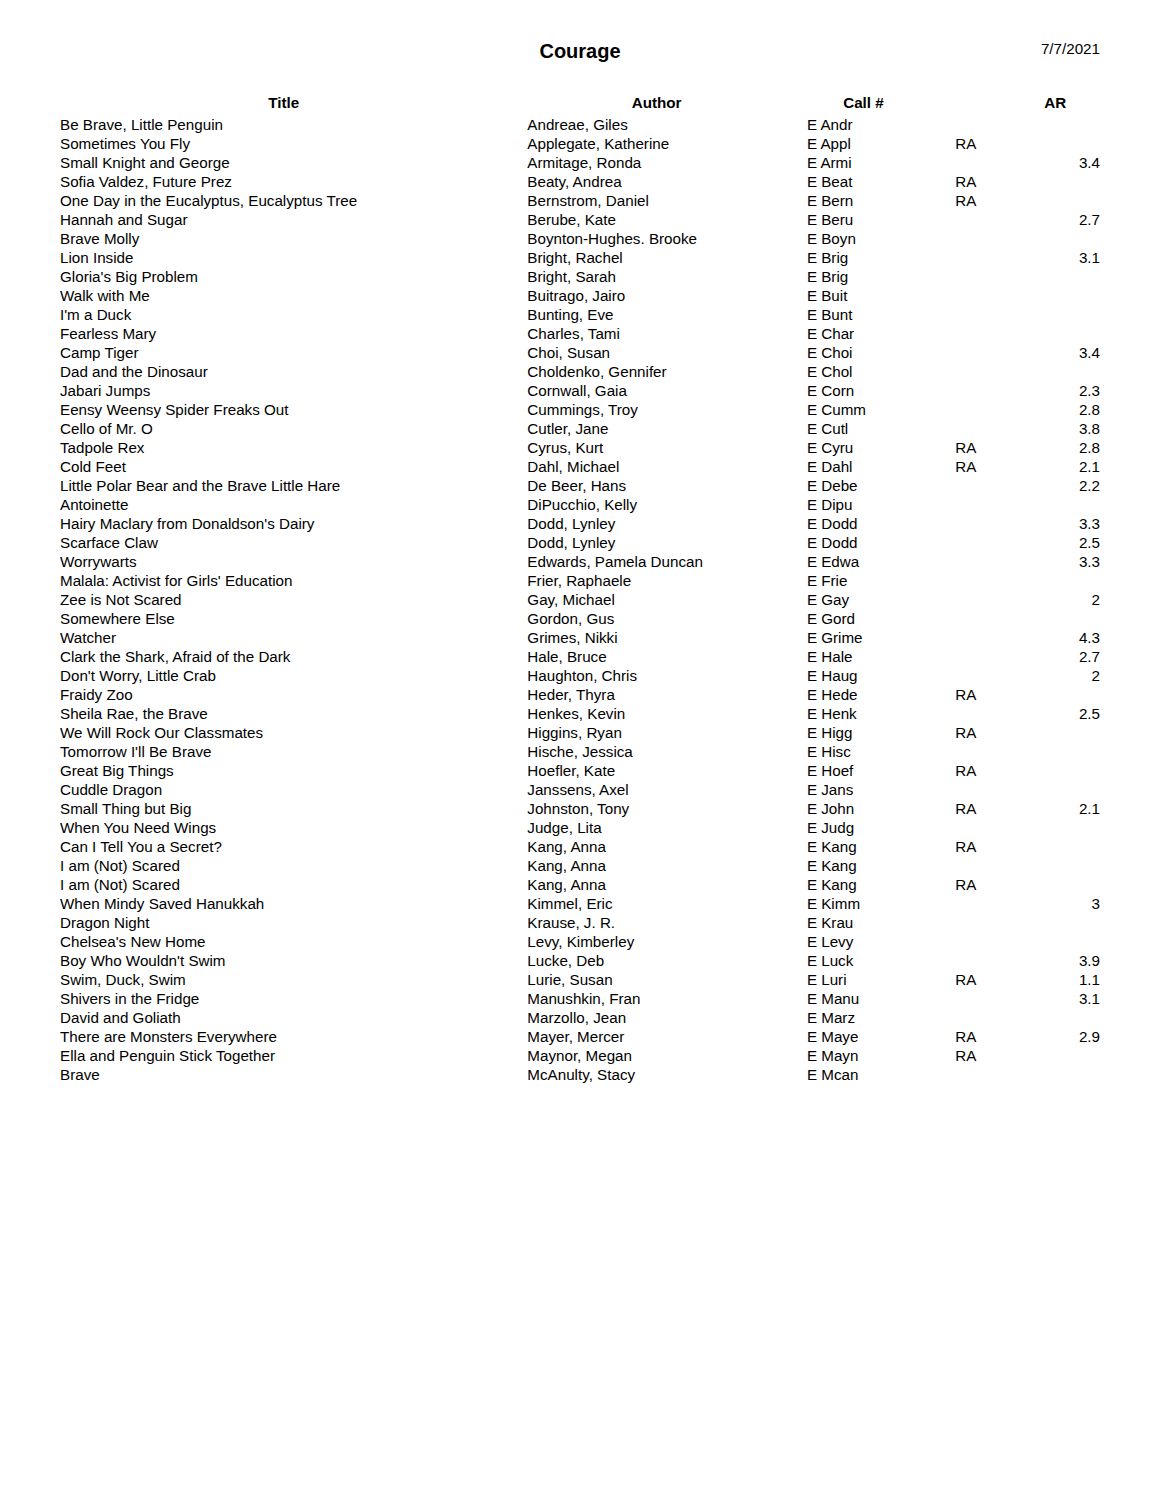Courage
7/7/2021
| Title | Author | Call # | | AR |
| --- | --- | --- | --- | --- |
| Be Brave, Little Penguin | Andreae, Giles | E Andr | | |
| Sometimes You Fly | Applegate, Katherine | E Appl | RA | |
| Small Knight and George | Armitage, Ronda | E Armi | | 3.4 |
| Sofia Valdez, Future Prez | Beaty, Andrea | E Beat | RA | |
| One Day in the Eucalyptus, Eucalyptus Tree | Bernstrom, Daniel | E Bern | RA | |
| Hannah and Sugar | Berube, Kate | E Beru | | 2.7 |
| Brave Molly | Boynton-Hughes. Brooke | E Boyn | | |
| Lion Inside | Bright, Rachel | E Brig | | 3.1 |
| Gloria's Big Problem | Bright, Sarah | E Brig | | |
| Walk with Me | Buitrago, Jairo | E Buit | | |
| I'm a Duck | Bunting, Eve | E Bunt | | |
| Fearless Mary | Charles, Tami | E Char | | |
| Camp Tiger | Choi, Susan | E Choi | | 3.4 |
| Dad and the Dinosaur | Choldenko, Gennifer | E Chol | | |
| Jabari Jumps | Cornwall, Gaia | E Corn | | 2.3 |
| Eensy Weensy Spider Freaks Out | Cummings, Troy | E Cumm | | 2.8 |
| Cello of Mr. O | Cutler, Jane | E Cutl | | 3.8 |
| Tadpole Rex | Cyrus, Kurt | E Cyru | RA | 2.8 |
| Cold Feet | Dahl, Michael | E Dahl | RA | 2.1 |
| Little Polar Bear and the Brave Little Hare | De Beer, Hans | E Debe | | 2.2 |
| Antoinette | DiPucchio, Kelly | E Dipu | | |
| Hairy Maclary from Donaldson's Dairy | Dodd, Lynley | E Dodd | | 3.3 |
| Scarface Claw | Dodd, Lynley | E Dodd | | 2.5 |
| Worrywarts | Edwards, Pamela Duncan | E Edwa | | 3.3 |
| Malala: Activist for Girls' Education | Frier, Raphaele | E Frie | | |
| Zee is Not Scared | Gay, Michael | E Gay | | 2 |
| Somewhere Else | Gordon, Gus | E Gord | | |
| Watcher | Grimes, Nikki | E Grime | | 4.3 |
| Clark the Shark, Afraid of the Dark | Hale, Bruce | E Hale | | 2.7 |
| Don't Worry, Little Crab | Haughton, Chris | E Haug | | 2 |
| Fraidy Zoo | Heder, Thyra | E Hede | RA | |
| Sheila Rae, the Brave | Henkes, Kevin | E Henk | | 2.5 |
| We Will Rock Our Classmates | Higgins, Ryan | E Higg | RA | |
| Tomorrow I'll Be Brave | Hische, Jessica | E Hisc | | |
| Great Big Things | Hoefler, Kate | E Hoef | RA | |
| Cuddle Dragon | Janssens, Axel | E Jans | | |
| Small Thing but Big | Johnston, Tony | E John | RA | 2.1 |
| When You Need Wings | Judge, Lita | E Judg | | |
| Can I Tell You a Secret? | Kang, Anna | E Kang | RA | |
| I am (Not) Scared | Kang, Anna | E Kang | | |
| I am (Not) Scared | Kang, Anna | E Kang | RA | |
| When Mindy Saved Hanukkah | Kimmel, Eric | E Kimm | | 3 |
| Dragon Night | Krause, J. R. | E Krau | | |
| Chelsea's New Home | Levy, Kimberley | E Levy | | |
| Boy Who Wouldn't Swim | Lucke, Deb | E Luck | | 3.9 |
| Swim, Duck, Swim | Lurie, Susan | E Luri | RA | 1.1 |
| Shivers in the Fridge | Manushkin, Fran | E Manu | | 3.1 |
| David and Goliath | Marzollo, Jean | E Marz | | |
| There are Monsters Everywhere | Mayer, Mercer | E Maye | RA | 2.9 |
| Ella and Penguin Stick Together | Maynor, Megan | E Mayn | RA | |
| Brave | McAnulty, Stacy | E Mcan | | |